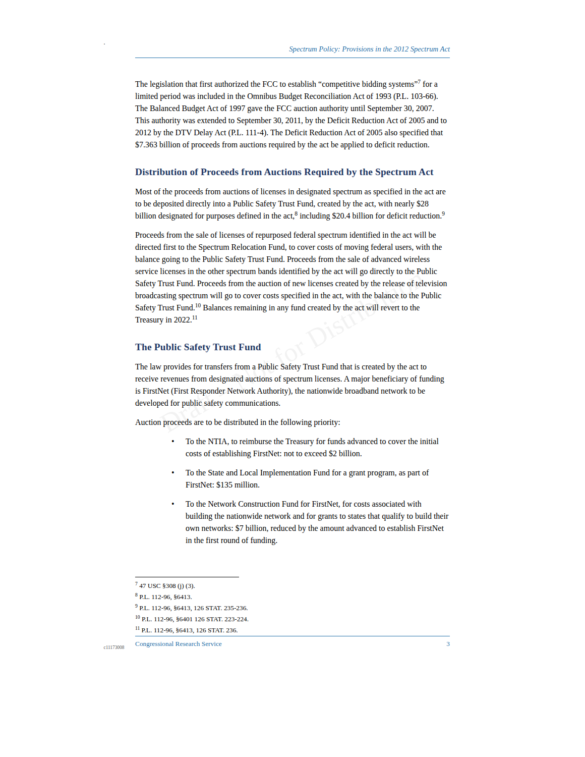.
Spectrum Policy: Provisions in the 2012 Spectrum Act
Draft – Not for Distribution
The legislation that first authorized the FCC to establish “competitive bidding systems”7 for a limited period was included in the Omnibus Budget Reconciliation Act of 1993 (P.L. 103-66). The Balanced Budget Act of 1997 gave the FCC auction authority until September 30, 2007. This authority was extended to September 30, 2011, by the Deficit Reduction Act of 2005 and to 2012 by the DTV Delay Act (P.L. 111-4). The Deficit Reduction Act of 2005 also specified that $7.363 billion of proceeds from auctions required by the act be applied to deficit reduction.
Distribution of Proceeds from Auctions Required by the Spectrum Act
Most of the proceeds from auctions of licenses in designated spectrum as specified in the act are to be deposited directly into a Public Safety Trust Fund, created by the act, with nearly $28 billion designated for purposes defined in the act,8 including $20.4 billion for deficit reduction.9
Proceeds from the sale of licenses of repurposed federal spectrum identified in the act will be directed first to the Spectrum Relocation Fund, to cover costs of moving federal users, with the balance going to the Public Safety Trust Fund. Proceeds from the sale of advanced wireless service licenses in the other spectrum bands identified by the act will go directly to the Public Safety Trust Fund. Proceeds from the auction of new licenses created by the release of television broadcasting spectrum will go to cover costs specified in the act, with the balance to the Public Safety Trust Fund.10 Balances remaining in any fund created by the act will revert to the Treasury in 2022.11
The Public Safety Trust Fund
The law provides for transfers from a Public Safety Trust Fund that is created by the act to receive revenues from designated auctions of spectrum licenses. A major beneficiary of funding is FirstNet (First Responder Network Authority), the nationwide broadband network to be developed for public safety communications.
Auction proceeds are to be distributed in the following priority:
To the NTIA, to reimburse the Treasury for funds advanced to cover the initial costs of establishing FirstNet: not to exceed $2 billion.
To the State and Local Implementation Fund for a grant program, as part of FirstNet: $135 million.
To the Network Construction Fund for FirstNet, for costs associated with building the nationwide network and for grants to states that qualify to build their own networks: $7 billion, reduced by the amount advanced to establish FirstNet in the first round of funding.
7 47 USC §308 (j) (3).
8 P.L. 112-96, §6413.
9 P.L. 112-96, §6413, 126 STAT. 235-236.
10 P.L. 112-96, §6401 126 STAT. 223-224.
11 P.L. 112-96, §6413, 126 STAT. 236.
c11173008
Congressional Research Service 3